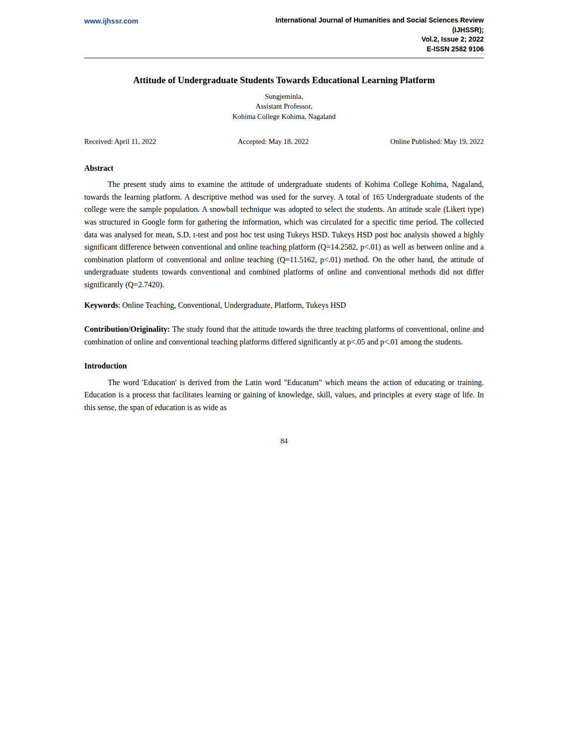www.ijhssr.com
International Journal of Humanities and Social Sciences Review
(IJHSSR);
Vol.2, Issue 2; 2022
E-ISSN 2582 9106
Attitude of Undergraduate Students Towards Educational Learning Platform
Sungjeminla,
Assistant Professor,
Kohima College Kohima, Nagaland
Received: April 11, 2022 Accepted: May 18, 2022 Online Published: May 19, 2022
Abstract
The present study aims to examine the attitude of undergraduate students of Kohima College Kohima, Nagaland, towards the learning platform. A descriptive method was used for the survey. A total of 165 Undergraduate students of the college were the sample population. A snowball technique was adopted to select the students. An attitude scale (Likert type) was structured in Google form for gathering the information, which was circulated for a specific time period. The collected data was analysed for mean, S.D, t-test and post hoc test using Tukeys HSD. Tukeys HSD post hoc analysis showed a highly significant difference between conventional and online teaching platform (Q=14.2582, p<.01) as well as between online and a combination platform of conventional and online teaching (Q=11.5162, p<.01) method. On the other hand, the attitude of undergraduate students towards conventional and combined platforms of online and conventional methods did not differ significantly (Q=2.7420).
Keywords: Online Teaching, Conventional, Undergraduate, Platform, Tukeys HSD
Contribution/Originality: The study found that the attitude towards the three teaching platforms of conventional, online and combination of online and conventional teaching platforms differed significantly at p<.05 and p<.01 among the students.
Introduction
The word 'Education' is derived from the Latin word "Educatum" which means the action of educating or training. Education is a process that facilitates learning or gaining of knowledge, skill, values, and principles at every stage of life. In this sense, the span of education is as wide as
84